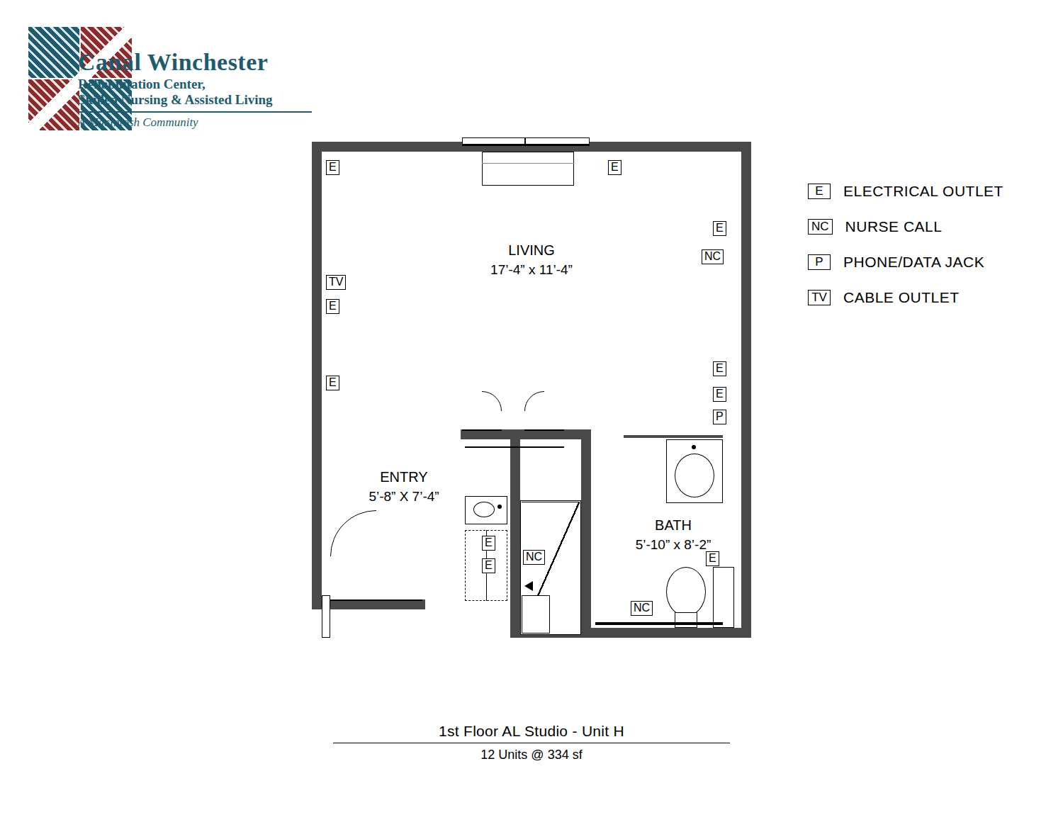Canal Winchester
Rehabilitation Center,
Skilled Nursing & Assisted Living
A MacIntosh Community
EELECTRICAL OUTLET
NC NURSE CALL
PPHONE/DATA JACK
TV CABLE OUTLET
LIVING
17’-4” x 11’-4”
ENTRY
5’-8” X 7’-4”
BATH
5’-10” x 8’-2”
E
E
E
NC
TV
E
E
E
E
P
E
E
NC
E
NC
1st Floor AL Studio - Unit H
12 Units @ 334 sf